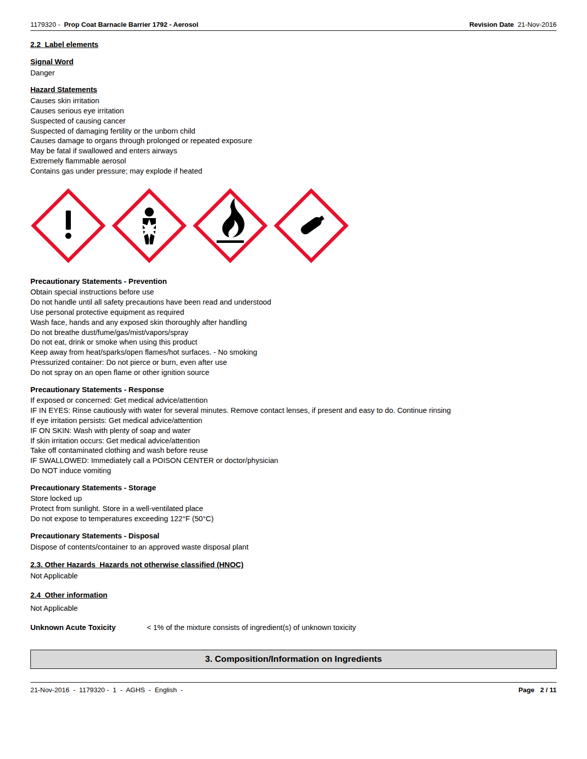1179320 - Prop Coat Barnacle Barrier 1792 - Aerosol
Revision Date 21-Nov-2016
2.2 Label elements
Signal Word
Danger
Hazard Statements
Causes skin irritation
Causes serious eye irritation
Suspected of causing cancer
Suspected of damaging fertility or the unborn child
Causes damage to organs through prolonged or repeated exposure
May be fatal if swallowed and enters airways
Extremely flammable aerosol
Contains gas under pressure; may explode if heated
Precautionary Statements - Prevention
Obtain special instructions before use
Do not handle until all safety precautions have been read and understood
Use personal protective equipment as required
Wash face, hands and any exposed skin thoroughly after handling
Do not breathe dust/fume/gas/mist/vapors/spray
Do not eat, drink or smoke when using this product
Keep away from heat/sparks/open flames/hot surfaces. - No smoking
Pressurized container: Do not pierce or burn, even after use
Do not spray on an open flame or other ignition source
Precautionary Statements - Response
If exposed or concerned: Get medical advice/attention
IF IN EYES: Rinse cautiously with water for several minutes. Remove contact lenses, if present and easy to do. Continue rinsing
If eye irritation persists: Get medical advice/attention
IF ON SKIN: Wash with plenty of soap and water
If skin irritation occurs: Get medical advice/attention
Take off contaminated clothing and wash before reuse
IF SWALLOWED: Immediately call a POISON CENTER or doctor/physician
Do NOT induce vomiting
Precautionary Statements - Storage
Store locked up
Protect from sunlight. Store in a well-ventilated place
Do not expose to temperatures exceeding 122°F (50°C)
Precautionary Statements - Disposal
Dispose of contents/container to an approved waste disposal plant
2.3. Other Hazards Hazards not otherwise classified (HNOC)
Not Applicable
2.4 Other information
Not Applicable
Unknown Acute Toxicity
< 1% of the mixture consists of ingredient(s) of unknown toxicity
3. Composition/Information on Ingredients
21-Nov-2016 - 1179320 - 1 - AGHS - English -
Page 2 / 11